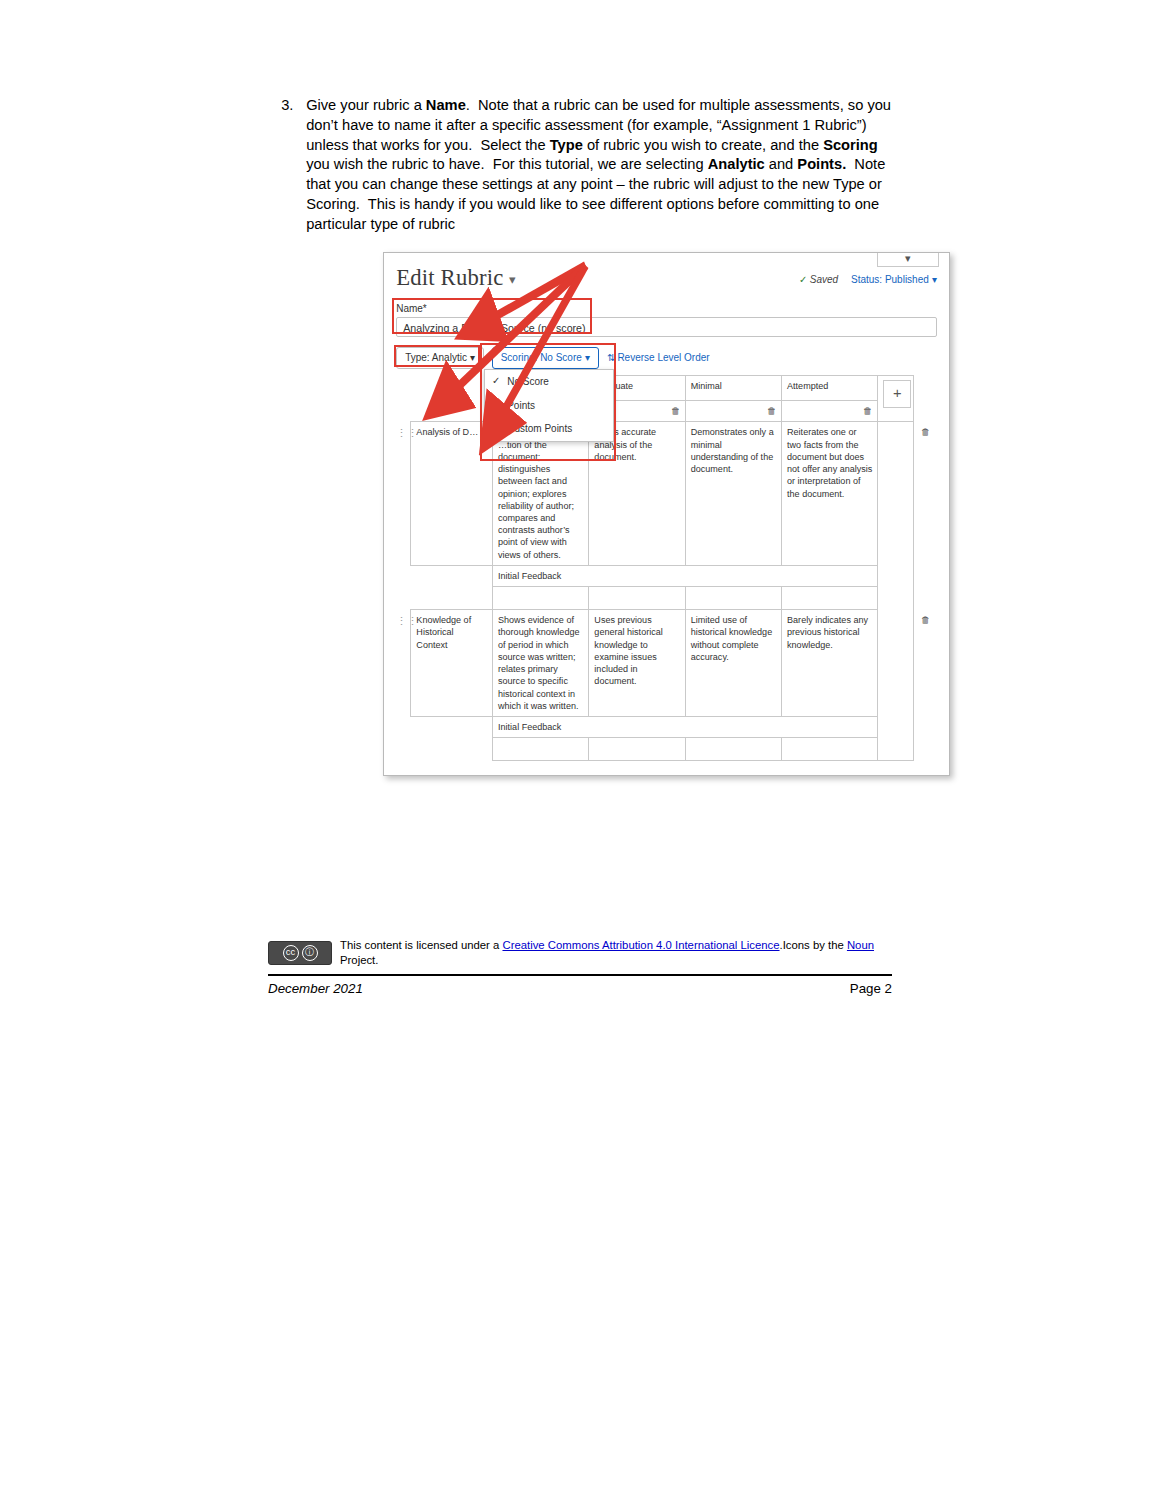3. Give your rubric a Name. Note that a rubric can be used for multiple assessments, so you don’t have to name it after a specific assessment (for example, “Assignment 1 Rubric”) unless that works for you. Select the Type of rubric you wish to create, and the Scoring you wish the rubric to have. For this tutorial, we are selecting Analytic and Points. Note that you can change these settings at any point – the rubric will adjust to the new Type or Scoring. This is handy if you would like to see different options before committing to one particular type of rubric
▾
Edit Rubric ▾
✓Saved Status: Published ▾
Name*
Analyzing a Primary Source (no score)
Type: Analytic ▾ Scoring: No Score ▾ ⇅ Reverse Level Order
✓No Score
Points
Custom Points
| | | | Adequate | Minimal | Attempted | + | |
| | | 🗑 | 🗑 | 🗑 | 🗑 | |
| ⋮⋮ | Analysis of D… | …h analysis …tion of the document; distinguishes between fact and opinion; explores reliability of author; compares and contrasts author’s point of view with views of others. | Offers accurate analysis of the document. | Demonstrates only a minimal understanding of the document. | Reiterates one or two facts from the document but does not offer any analysis or interpretation of the document. | | 🗑 |
| | | Initial Feedback | | |
| ⋮⋮ | Knowledge of Historical Context | Shows evidence of thorough knowledge of period in which source was written; relates primary source to specific historical context in which it was written. | Uses previous general historical knowledge to examine issues included in document. | Limited use of historical knowledge without complete accuracy. | Barely indicates any previous historical knowledge. | | 🗑 |
| | | Initial Feedback | | |
ccⓘ This content is licensed under a Creative Commons Attribution 4.0 International Licence.Icons by the Noun Project.
December 2021 Page 2